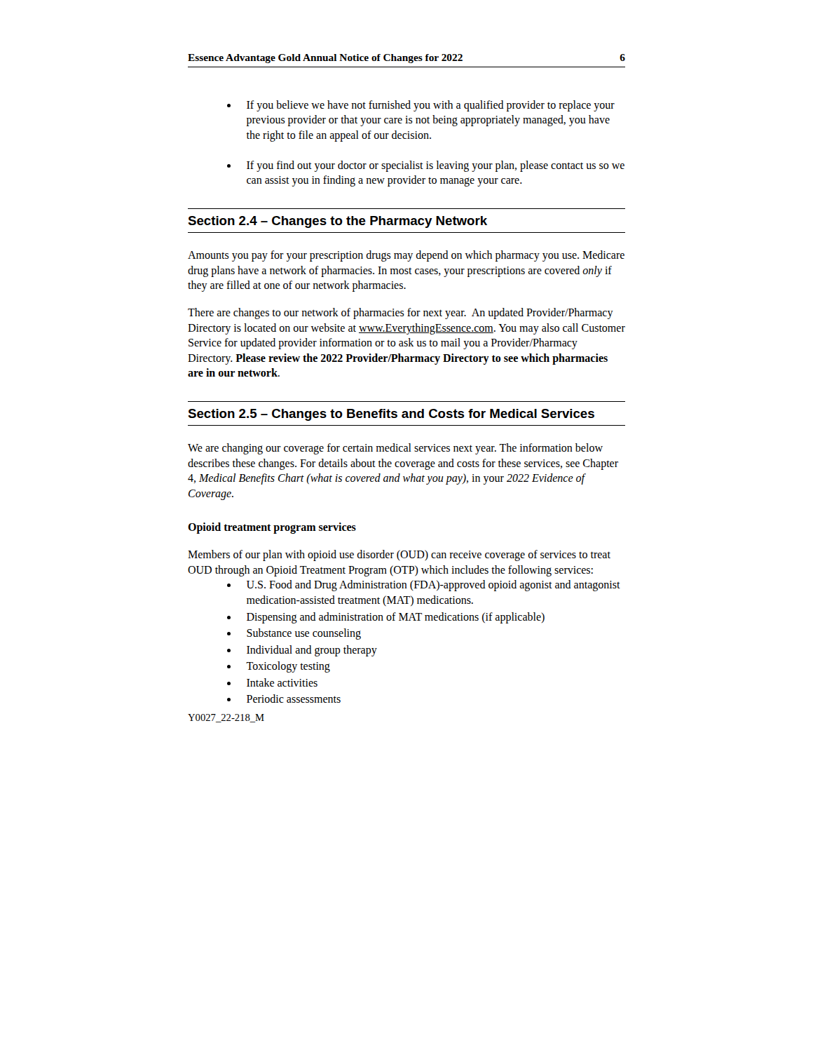Essence Advantage Gold Annual Notice of Changes for 2022 6
If you believe we have not furnished you with a qualified provider to replace your previous provider or that your care is not being appropriately managed, you have the right to file an appeal of our decision.
If you find out your doctor or specialist is leaving your plan, please contact us so we can assist you in finding a new provider to manage your care.
Section 2.4 – Changes to the Pharmacy Network
Amounts you pay for your prescription drugs may depend on which pharmacy you use. Medicare drug plans have a network of pharmacies. In most cases, your prescriptions are covered only if they are filled at one of our network pharmacies.
There are changes to our network of pharmacies for next year. An updated Provider/Pharmacy Directory is located on our website at www.EverythingEssence.com. You may also call Customer Service for updated provider information or to ask us to mail you a Provider/Pharmacy Directory. Please review the 2022 Provider/Pharmacy Directory to see which pharmacies are in our network.
Section 2.5 – Changes to Benefits and Costs for Medical Services
We are changing our coverage for certain medical services next year. The information below describes these changes. For details about the coverage and costs for these services, see Chapter 4, Medical Benefits Chart (what is covered and what you pay), in your 2022 Evidence of Coverage.
Opioid treatment program services
Members of our plan with opioid use disorder (OUD) can receive coverage of services to treat OUD through an Opioid Treatment Program (OTP) which includes the following services:
U.S. Food and Drug Administration (FDA)-approved opioid agonist and antagonist medication-assisted treatment (MAT) medications.
Dispensing and administration of MAT medications (if applicable)
Substance use counseling
Individual and group therapy
Toxicology testing
Intake activities
Periodic assessments
Y0027_22-218_M